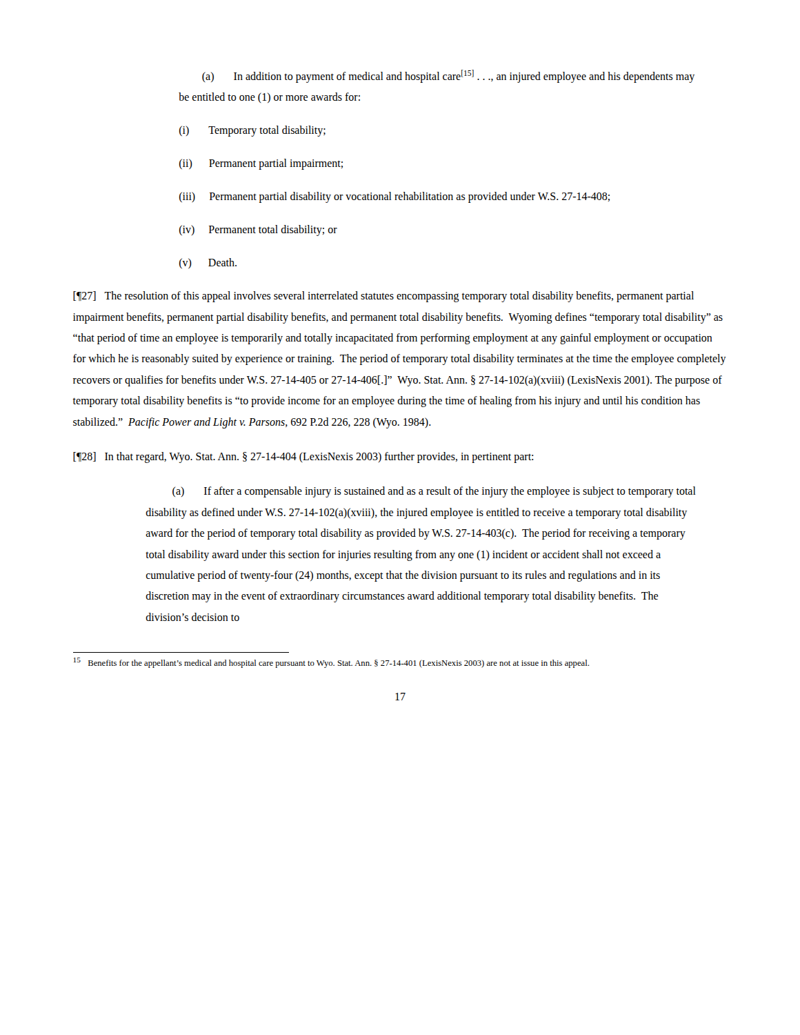(a) In addition to payment of medical and hospital care[15] . . ., an injured employee and his dependents may be entitled to one (1) or more awards for:
(i) Temporary total disability;
(ii) Permanent partial impairment;
(iii) Permanent partial disability or vocational rehabilitation as provided under W.S. 27-14-408;
(iv) Permanent total disability; or
(v) Death.
[¶27] The resolution of this appeal involves several interrelated statutes encompassing temporary total disability benefits, permanent partial impairment benefits, permanent partial disability benefits, and permanent total disability benefits. Wyoming defines “temporary total disability” as “that period of time an employee is temporarily and totally incapacitated from performing employment at any gainful employment or occupation for which he is reasonably suited by experience or training. The period of temporary total disability terminates at the time the employee completely recovers or qualifies for benefits under W.S. 27-14-405 or 27-14-406[.]” Wyo. Stat. Ann. § 27-14-102(a)(xviii) (LexisNexis 2001). The purpose of temporary total disability benefits is “to provide income for an employee during the time of healing from his injury and until his condition has stabilized.” Pacific Power and Light v. Parsons, 692 P.2d 226, 228 (Wyo. 1984).
[¶28] In that regard, Wyo. Stat. Ann. § 27-14-404 (LexisNexis 2003) further provides, in pertinent part:
(a) If after a compensable injury is sustained and as a result of the injury the employee is subject to temporary total disability as defined under W.S. 27-14-102(a)(xviii), the injured employee is entitled to receive a temporary total disability award for the period of temporary total disability as provided by W.S. 27-14-403(c). The period for receiving a temporary total disability award under this section for injuries resulting from any one (1) incident or accident shall not exceed a cumulative period of twenty-four (24) months, except that the division pursuant to its rules and regulations and in its discretion may in the event of extraordinary circumstances award additional temporary total disability benefits. The division’s decision to
15 Benefits for the appellant’s medical and hospital care pursuant to Wyo. Stat. Ann. § 27-14-401 (LexisNexis 2003) are not at issue in this appeal.
17